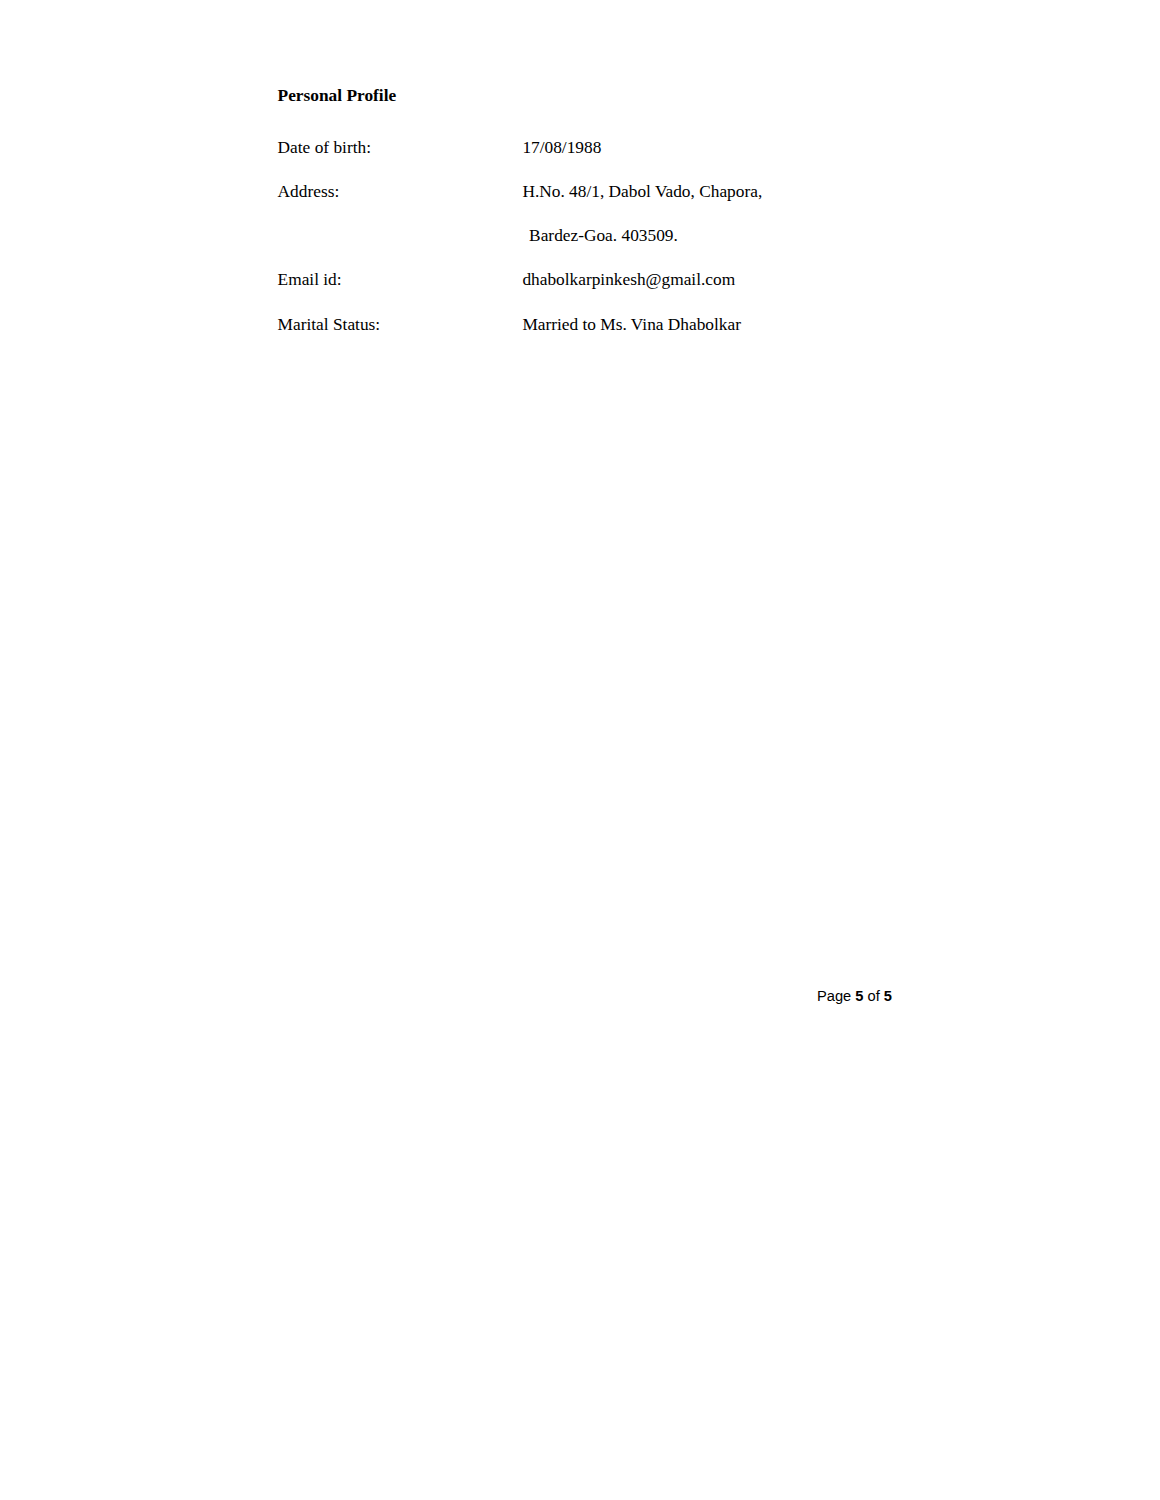Personal Profile
| Date of birth: | 17/08/1988 |
| Address: | H.No. 48/1, Dabol Vado, Chapora, |
| | Bardez-Goa. 403509. |
| Email id: | dhabolkarpinkesh@gmail.com |
| Marital Status: | Married to Ms. Vina Dhabolkar |
Page 5 of 5